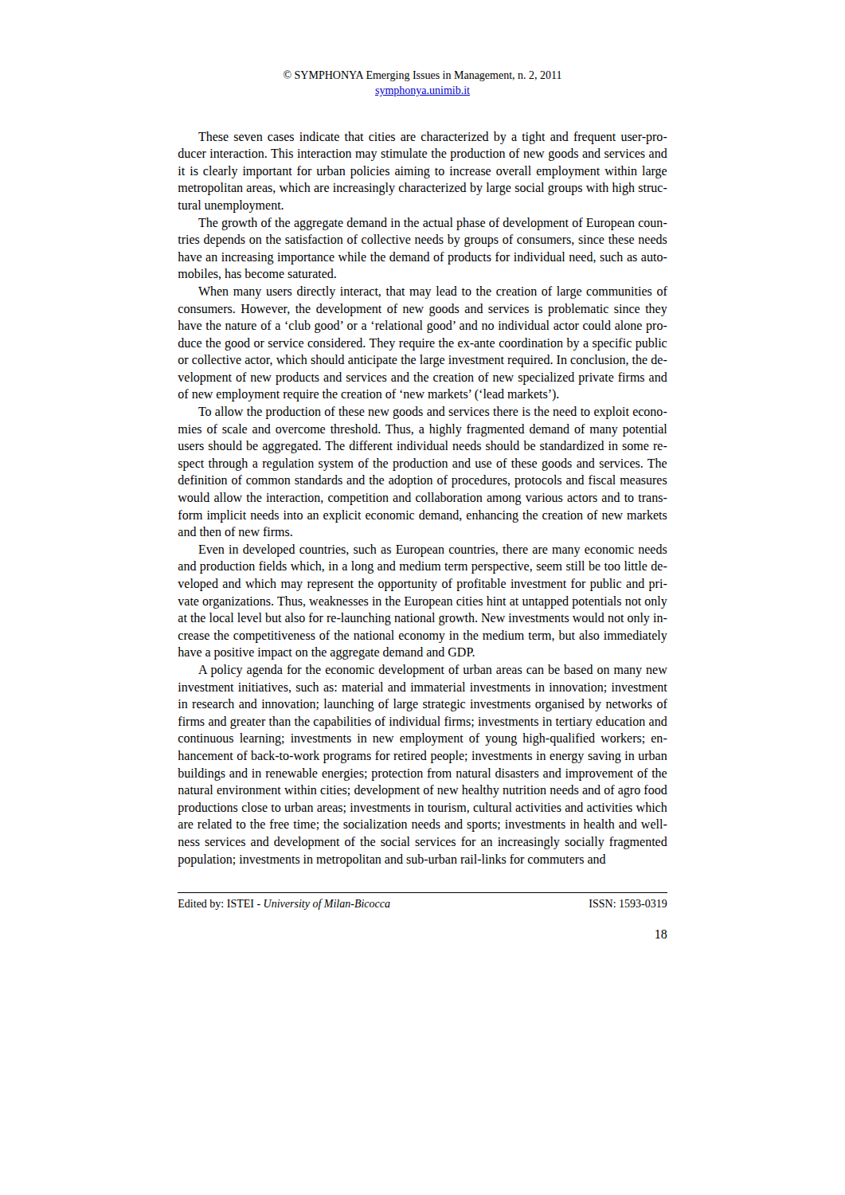© SYMPHONYA Emerging Issues in Management, n. 2, 2011 symphonya.unimib.it
These seven cases indicate that cities are characterized by a tight and frequent user-producer interaction. This interaction may stimulate the production of new goods and services and it is clearly important for urban policies aiming to increase overall employment within large metropolitan areas, which are increasingly characterized by large social groups with high structural unemployment.
The growth of the aggregate demand in the actual phase of development of European countries depends on the satisfaction of collective needs by groups of consumers, since these needs have an increasing importance while the demand of products for individual need, such as automobiles, has become saturated.
When many users directly interact, that may lead to the creation of large communities of consumers. However, the development of new goods and services is problematic since they have the nature of a ‘club good’ or a ‘relational good’ and no individual actor could alone produce the good or service considered. They require the ex-ante coordination by a specific public or collective actor, which should anticipate the large investment required. In conclusion, the development of new products and services and the creation of new specialized private firms and of new employment require the creation of ‘new markets’ (‘lead markets’).
To allow the production of these new goods and services there is the need to exploit economies of scale and overcome threshold. Thus, a highly fragmented demand of many potential users should be aggregated. The different individual needs should be standardized in some respect through a regulation system of the production and use of these goods and services. The definition of common standards and the adoption of procedures, protocols and fiscal measures would allow the interaction, competition and collaboration among various actors and to transform implicit needs into an explicit economic demand, enhancing the creation of new markets and then of new firms.
Even in developed countries, such as European countries, there are many economic needs and production fields which, in a long and medium term perspective, seem still be too little developed and which may represent the opportunity of profitable investment for public and private organizations. Thus, weaknesses in the European cities hint at untapped potentials not only at the local level but also for re-launching national growth. New investments would not only increase the competitiveness of the national economy in the medium term, but also immediately have a positive impact on the aggregate demand and GDP.
A policy agenda for the economic development of urban areas can be based on many new investment initiatives, such as: material and immaterial investments in innovation; investment in research and innovation; launching of large strategic investments organised by networks of firms and greater than the capabilities of individual firms; investments in tertiary education and continuous learning; investments in new employment of young high-qualified workers; enhancement of back-to-work programs for retired people; investments in energy saving in urban buildings and in renewable energies; protection from natural disasters and improvement of the natural environment within cities; development of new healthy nutrition needs and of agro food productions close to urban areas; investments in tourism, cultural activities and activities which are related to the free time; the socialization needs and sports; investments in health and wellness services and development of the social services for an increasingly socially fragmented population; investments in metropolitan and sub-urban rail-links for commuters and
Edited by: ISTEI - University of Milan-Bicocca ISSN: 1593-0319
18